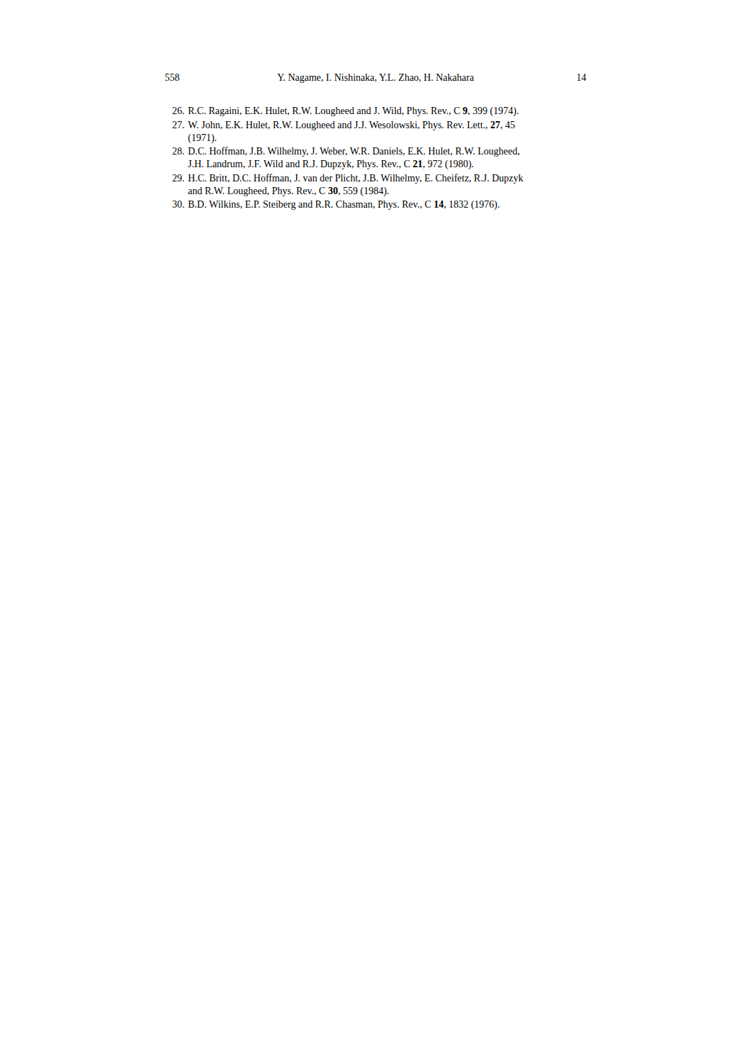558 Y. Nagame, I. Nishinaka, Y.L. Zhao, H. Nakahara 14
26 R.C. Ragaini, E.K. Hulet, R.W. Lougheed and J. Wild, Phys. Rev., C 9, 399 (1974).
27 W. John, E.K. Hulet, R.W. Lougheed and J.J. Wesolowski, Phys. Rev. Lett., 27, 45 (1971).
28 D.C. Hoffman, J.B. Wilhelmy, J. Weber, W.R. Daniels, E.K. Hulet, R.W. Lougheed, J.H. Landrum, J.F. Wild and R.J. Dupzyk, Phys. Rev., C 21, 972 (1980).
29 H.C. Britt, D.C. Hoffman, J. van der Plicht, J.B. Wilhelmy, E. Cheifetz, R.J. Dupzyk and R.W. Lougheed, Phys. Rev., C 30, 559 (1984).
30 B.D. Wilkins, E.P. Steiberg and R.R. Chasman, Phys. Rev., C 14, 1832 (1976).